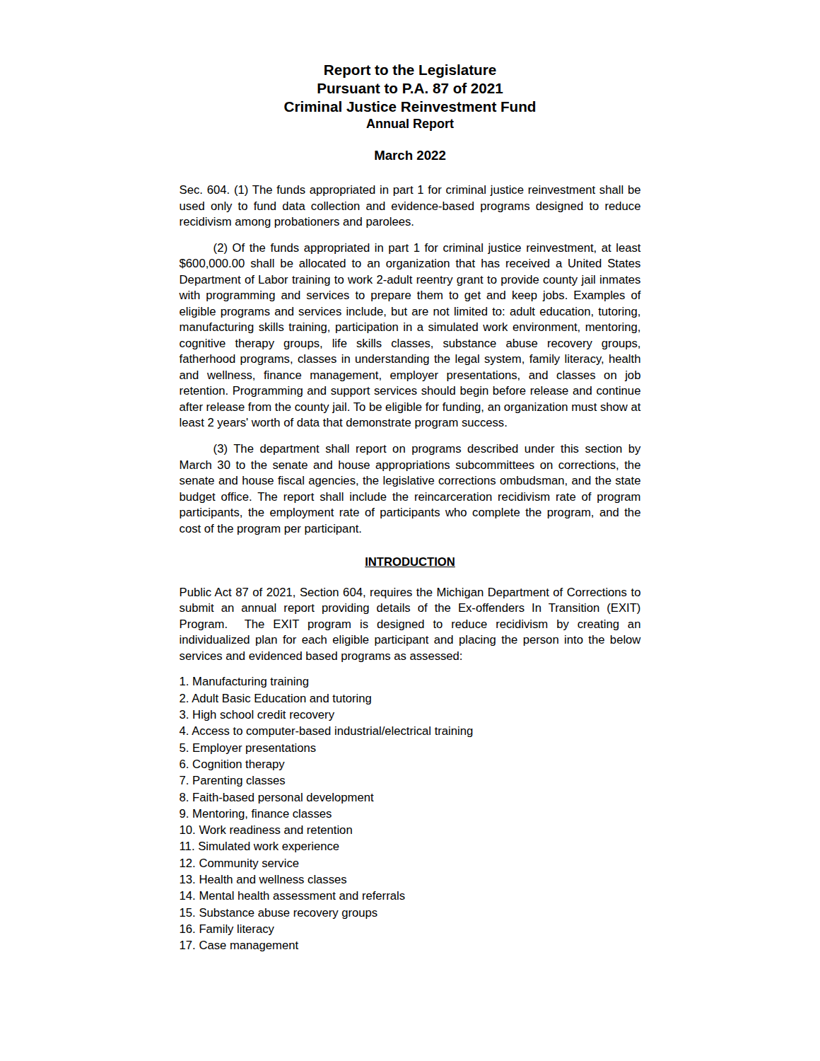Report to the Legislature
Pursuant to P.A. 87 of 2021
Criminal Justice Reinvestment Fund Annual Report
March 2022
Sec. 604. (1) The funds appropriated in part 1 for criminal justice reinvestment shall be used only to fund data collection and evidence-based programs designed to reduce recidivism among probationers and parolees.
(2) Of the funds appropriated in part 1 for criminal justice reinvestment, at least $600,000.00 shall be allocated to an organization that has received a United States Department of Labor training to work 2-adult reentry grant to provide county jail inmates with programming and services to prepare them to get and keep jobs. Examples of eligible programs and services include, but are not limited to: adult education, tutoring, manufacturing skills training, participation in a simulated work environment, mentoring, cognitive therapy groups, life skills classes, substance abuse recovery groups, fatherhood programs, classes in understanding the legal system, family literacy, health and wellness, finance management, employer presentations, and classes on job retention. Programming and support services should begin before release and continue after release from the county jail. To be eligible for funding, an organization must show at least 2 years' worth of data that demonstrate program success.
(3) The department shall report on programs described under this section by March 30 to the senate and house appropriations subcommittees on corrections, the senate and house fiscal agencies, the legislative corrections ombudsman, and the state budget office. The report shall include the reincarceration recidivism rate of program participants, the employment rate of participants who complete the program, and the cost of the program per participant.
INTRODUCTION
Public Act 87 of 2021, Section 604, requires the Michigan Department of Corrections to submit an annual report providing details of the Ex-offenders In Transition (EXIT) Program. The EXIT program is designed to reduce recidivism by creating an individualized plan for each eligible participant and placing the person into the below services and evidenced based programs as assessed:
1. Manufacturing training
2. Adult Basic Education and tutoring
3. High school credit recovery
4. Access to computer-based industrial/electrical training
5. Employer presentations
6. Cognition therapy
7. Parenting classes
8. Faith-based personal development
9. Mentoring, finance classes
10. Work readiness and retention
11. Simulated work experience
12. Community service
13. Health and wellness classes
14. Mental health assessment and referrals
15. Substance abuse recovery groups
16. Family literacy
17. Case management